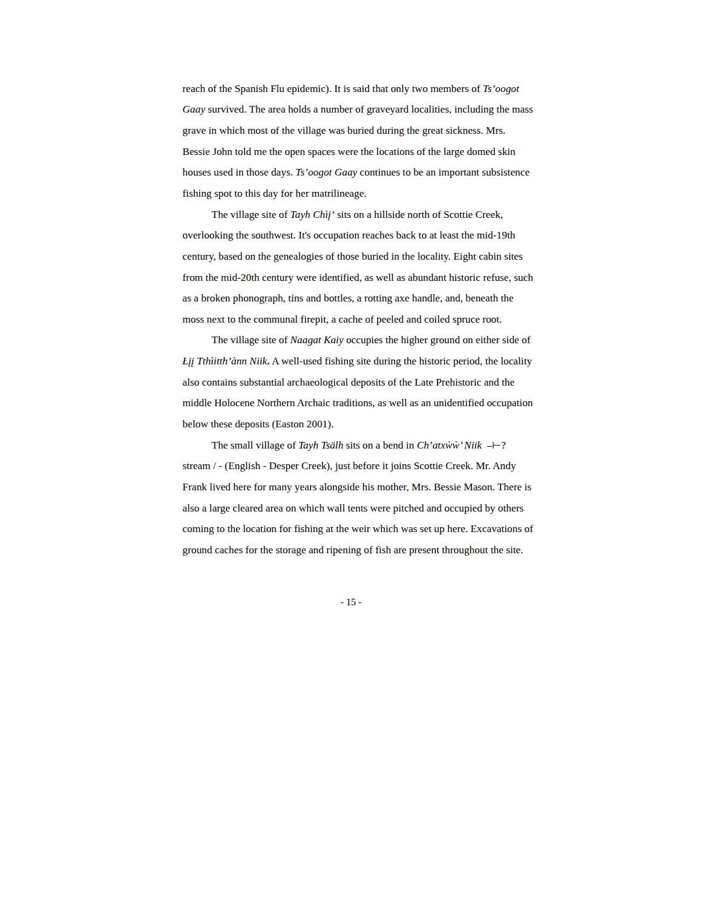reach of the Spanish Flu epidemic). It is said that only two members of Ts’oogot Gaay survived. The area holds a number of graveyard localities, including the mass grave in which most of the village was buried during the great sickness. Mrs. Bessie John told me the open spaces were the locations of the large domed skin houses used in those days. Ts’oogot Gaay continues to be an important subsistence fishing spot to this day for her matrilineage.
The village site of Tayh Chìį’ sits on a hillside north of Scottie Creek, overlooking the southwest. It's occupation reaches back to at least the mid-19th century, based on the genealogies of those buried in the locality. Eight cabin sites from the mid-20th century were identified, as well as abundant historic refuse, such as a broken phonograph, tins and bottles, a rotting axe handle, and, beneath the moss next to the communal firepit, a cache of peeled and coiled spruce root.
The village site of Naagat Kaiy occupies the higher ground on either side of Łįį Tthìitth’ànn Niik. A well-used fishing site during the historic period, the locality also contains substantial archaeological deposits of the Late Prehistoric and the middle Holocene Northern Archaic traditions, as well as an unidentified occupation below these deposits (Easton 2001).
The small village of Tayh Tsälh sits on a bend in Ch’atxẁẁ’ Niik –⊢? stream / - (English - Desper Creek), just before it joins Scottie Creek. Mr. Andy Frank lived here for many years alongside his mother, Mrs. Bessie Mason. There is also a large cleared area on which wall tents were pitched and occupied by others coming to the location for fishing at the weir which was set up here. Excavations of ground caches for the storage and ripening of fish are present throughout the site.
- 15 -